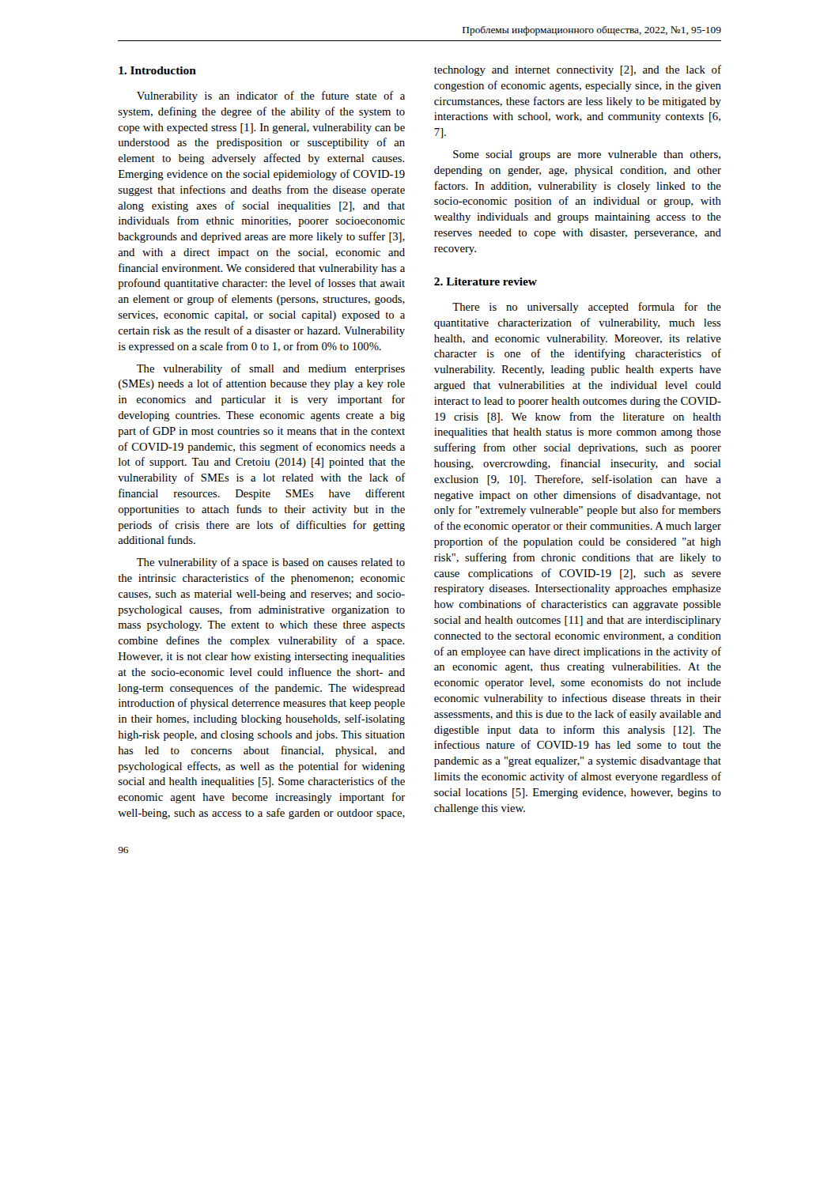Проблемы информационного общества, 2022, №1, 95-109
1. Introduction
Vulnerability is an indicator of the future state of a system, defining the degree of the ability of the system to cope with expected stress [1]. In general, vulnerability can be understood as the predisposition or susceptibility of an element to being adversely affected by external causes. Emerging evidence on the social epidemiology of COVID-19 suggest that infections and deaths from the disease operate along existing axes of social inequalities [2], and that individuals from ethnic minorities, poorer socioeconomic backgrounds and deprived areas are more likely to suffer [3], and with a direct impact on the social, economic and financial environment. We considered that vulnerability has a profound quantitative character: the level of losses that await an element or group of elements (persons, structures, goods, services, economic capital, or social capital) exposed to a certain risk as the result of a disaster or hazard. Vulnerability is expressed on a scale from 0 to 1, or from 0% to 100%.
The vulnerability of small and medium enterprises (SMEs) needs a lot of attention because they play a key role in economics and particular it is very important for developing countries. These economic agents create a big part of GDP in most countries so it means that in the context of COVID-19 pandemic, this segment of economics needs a lot of support. Tau and Cretoiu (2014) [4] pointed that the vulnerability of SMEs is a lot related with the lack of financial resources. Despite SMEs have different opportunities to attach funds to their activity but in the periods of crisis there are lots of difficulties for getting additional funds.
The vulnerability of a space is based on causes related to the intrinsic characteristics of the phenomenon; economic causes, such as material well-being and reserves; and socio-psychological causes, from administrative organization to mass psychology. The extent to which these three aspects combine defines the complex vulnerability of a space. However, it is not clear how existing intersecting inequalities at the socio-economic level could influence the short- and long-term consequences of the pandemic. The widespread introduction of physical deterrence measures that keep people in their homes, including blocking households, self-isolating high-risk people, and closing schools and jobs. This situation has led to concerns about financial, physical, and psychological effects, as well as the potential for widening social and health inequalities [5]. Some characteristics of the economic agent have become increasingly important for well-being, such as access to a safe garden or outdoor space, technology and internet connectivity [2], and the lack of congestion of economic agents, especially since, in the given circumstances, these factors are less likely to be mitigated by interactions with school, work, and community contexts [6, 7].
Some social groups are more vulnerable than others, depending on gender, age, physical condition, and other factors. In addition, vulnerability is closely linked to the socio-economic position of an individual or group, with wealthy individuals and groups maintaining access to the reserves needed to cope with disaster, perseverance, and recovery.
2. Literature review
There is no universally accepted formula for the quantitative characterization of vulnerability, much less health, and economic vulnerability. Moreover, its relative character is one of the identifying characteristics of vulnerability. Recently, leading public health experts have argued that vulnerabilities at the individual level could interact to lead to poorer health outcomes during the COVID-19 crisis [8]. We know from the literature on health inequalities that health status is more common among those suffering from other social deprivations, such as poorer housing, overcrowding, financial insecurity, and social exclusion [9, 10]. Therefore, self-isolation can have a negative impact on other dimensions of disadvantage, not only for "extremely vulnerable" people but also for members of the economic operator or their communities. A much larger proportion of the population could be considered "at high risk", suffering from chronic conditions that are likely to cause complications of COVID-19 [2], such as severe respiratory diseases. Intersectionality approaches emphasize how combinations of characteristics can aggravate possible social and health outcomes [11] and that are interdisciplinary connected to the sectoral economic environment, a condition of an employee can have direct implications in the activity of an economic agent, thus creating vulnerabilities. At the economic operator level, some economists do not include economic vulnerability to infectious disease threats in their assessments, and this is due to the lack of easily available and digestible input data to inform this analysis [12]. The infectious nature of COVID-19 has led some to tout the pandemic as a "great equalizer," a systemic disadvantage that limits the economic activity of almost everyone regardless of social locations [5]. Emerging evidence, however, begins to challenge this view.
96